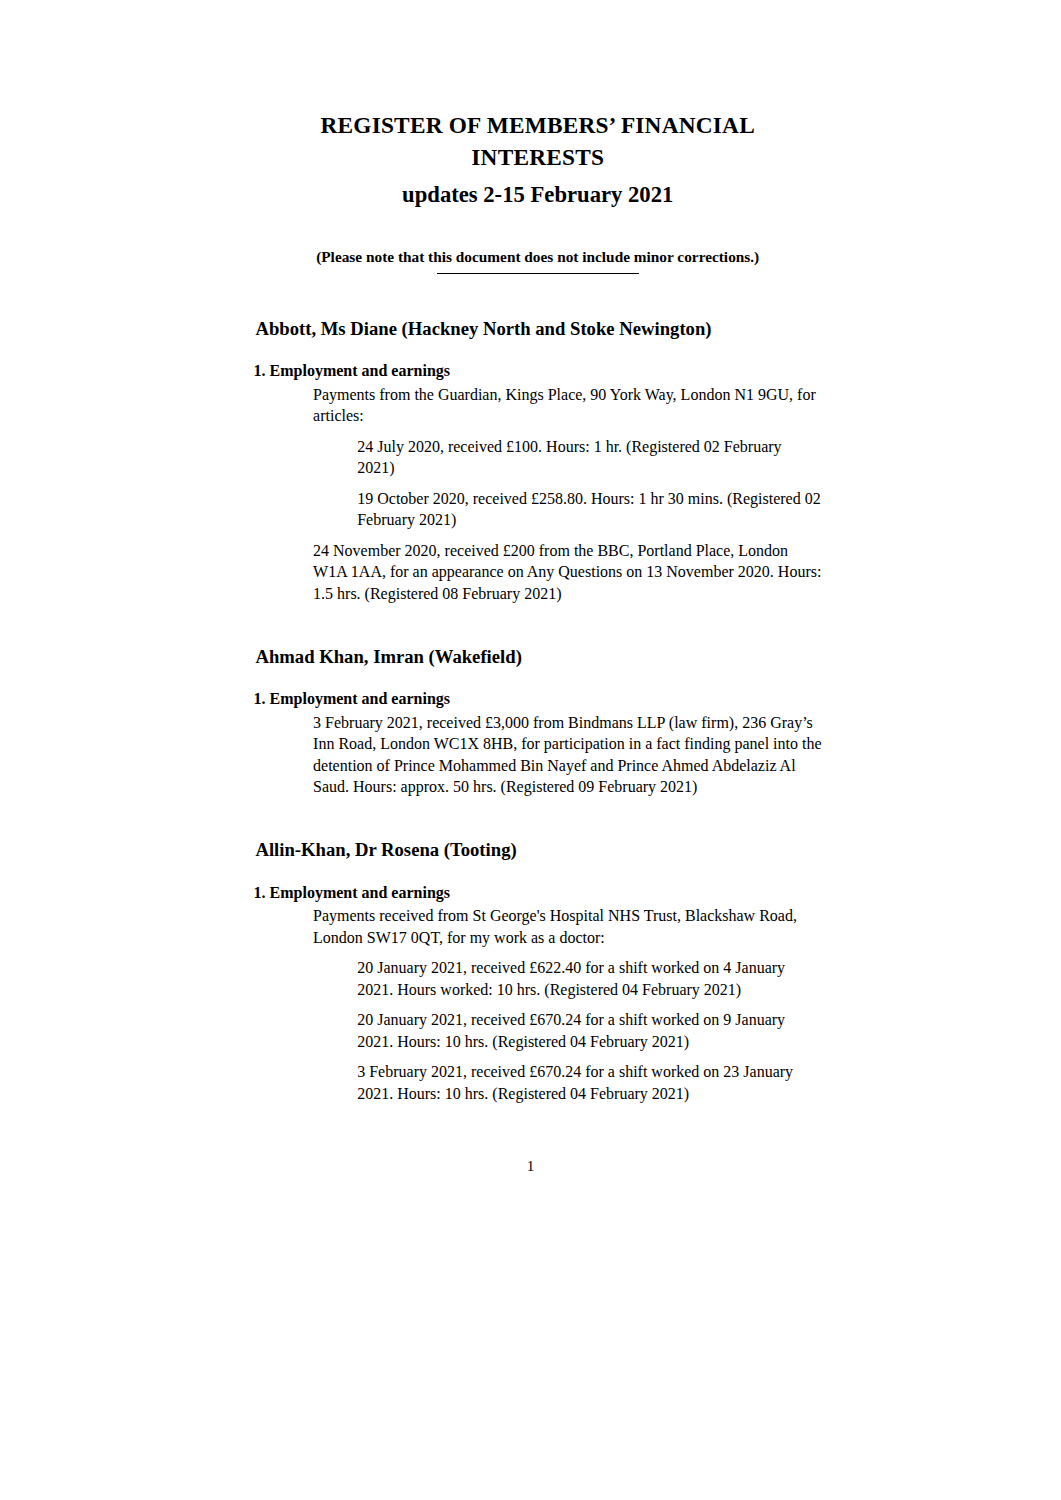REGISTER OF MEMBERS’ FINANCIAL INTERESTS
updates 2-15 February 2021
(Please note that this document does not include minor corrections.)
Abbott, Ms Diane (Hackney North and Stoke Newington)
1. Employment and earnings
Payments from the Guardian, Kings Place, 90 York Way, London N1 9GU, for articles:
24 July 2020, received £100. Hours: 1 hr. (Registered 02 February 2021)
19 October 2020, received £258.80. Hours: 1 hr 30 mins. (Registered 02 February 2021)
24 November 2020, received £200 from the BBC, Portland Place, London W1A 1AA, for an appearance on Any Questions on 13 November 2020. Hours: 1.5 hrs. (Registered 08 February 2021)
Ahmad Khan, Imran (Wakefield)
1. Employment and earnings
3 February 2021, received £3,000 from Bindmans LLP (law firm), 236 Gray’s Inn Road, London WC1X 8HB, for participation in a fact finding panel into the detention of Prince Mohammed Bin Nayef and Prince Ahmed Abdelaziz Al Saud. Hours: approx. 50 hrs. (Registered 09 February 2021)
Allin-Khan, Dr Rosena (Tooting)
1. Employment and earnings
Payments received from St George's Hospital NHS Trust, Blackshaw Road, London SW17 0QT, for my work as a doctor:
20 January 2021, received £622.40 for a shift worked on 4 January 2021. Hours worked: 10 hrs. (Registered 04 February 2021)
20 January 2021, received £670.24 for a shift worked on 9 January 2021. Hours: 10 hrs. (Registered 04 February 2021)
3 February 2021, received £670.24 for a shift worked on 23 January 2021. Hours: 10 hrs. (Registered 04 February 2021)
1